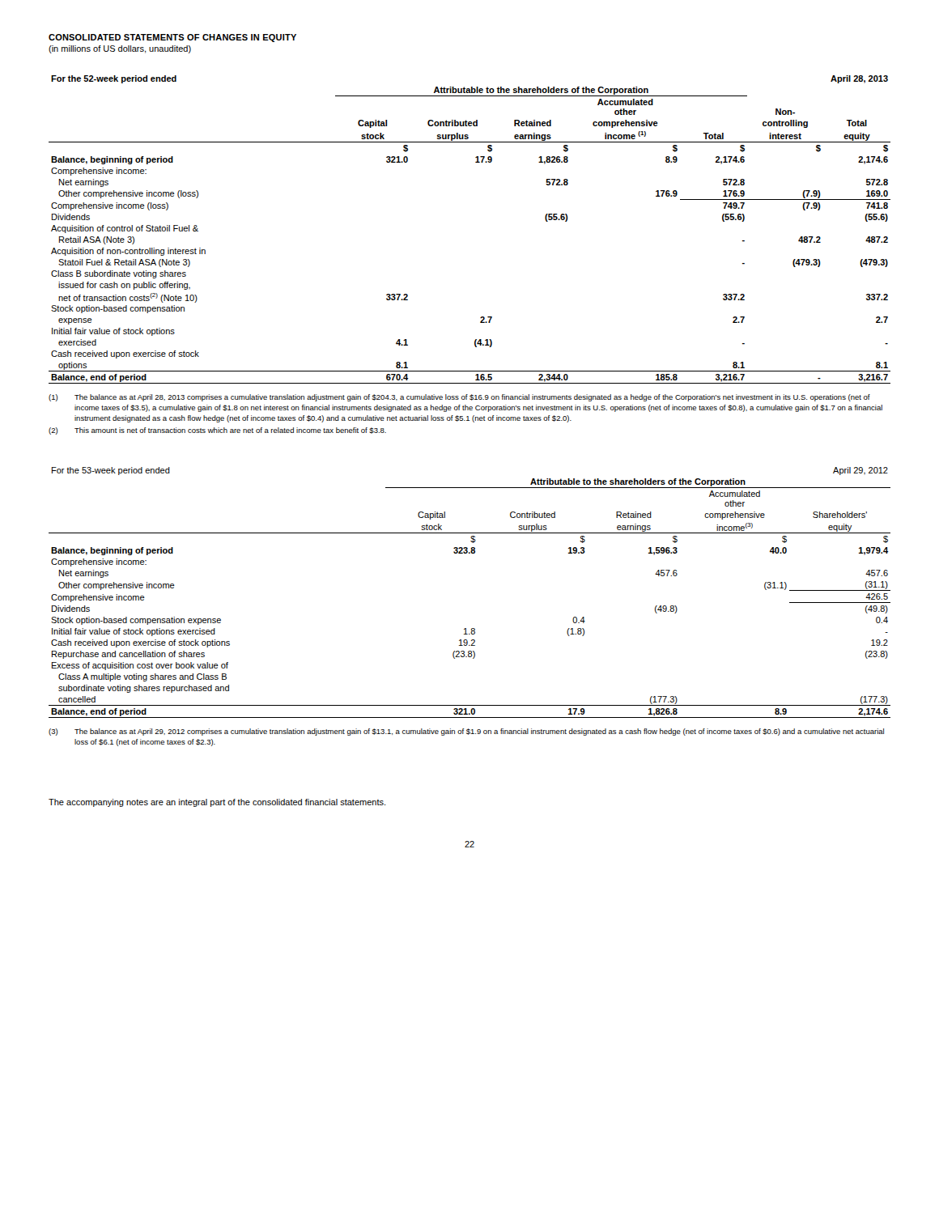CONSOLIDATED STATEMENTS OF CHANGES IN EQUITY
(in millions of US dollars, unaudited)
| For the 52-week period ended | | April 28, 2013 |
| | Attributable to the shareholders of the Corporation | | |
| | | | | Accumulated other | | Non- | |
| | Capital | Contributed | Retained | comprehensive | | controlling | Total |
| | stock | surplus | earnings | income (1) | Total | interest | equity |
| | $ | $ | $ | $ | $ | $ | $ |
| Balance, beginning of period | 321.0 | 17.9 | 1,826.8 | 8.9 | 2,174.6 | | 2,174.6 |
| Comprehensive income: | |
| Net earnings | | | 572.8 | | 572.8 | | 572.8 |
| Other comprehensive income (loss) | | | | 176.9 | 176.9 | (7.9) | 169.0 |
| Comprehensive income (loss) | | | | | 749.7 | (7.9) | 741.8 |
| Dividends | | | (55.6) | | (55.6) | | (55.6) |
| Acquisition of control of Statoil Fuel & | |
| Retail ASA (Note 3) | | | | | - | 487.2 | 487.2 |
| Acquisition of non-controlling interest in | |
| Statoil Fuel & Retail ASA (Note 3) | | | | | - | (479.3) | (479.3) |
| Class B subordinate voting shares | |
| issued for cash on public offering, | |
| net of transaction costs (2) (Note 10) | 337.2 | | | | 337.2 | | 337.2 |
| Stock option-based compensation | |
| expense | | 2.7 | | | 2.7 | | 2.7 |
| Initial fair value of stock options | |
| exercised | 4.1 | (4.1) | | | - | | - |
| Cash received upon exercise of stock | |
| options | 8.1 | | | | 8.1 | | 8.1 |
| Balance, end of period | 670.4 | 16.5 | 2,344.0 | 185.8 | 3,216.7 | - | 3,216.7 |
| (1) | The balance as at April 28, 2013 comprises a cumulative translation adjustment gain of $204.3, a cumulative loss of $16.9 on financial instruments designated as a hedge of the Corporation's net investment in its U.S. operations (net of income taxes of $3.5), a cumulative gain of $1.8 on net interest on financial instruments designated as a hedge of the Corporation's net investment in its U.S. operations (net of income taxes of $0.8), a cumulative gain of $1.7 on a financial instrument designated as a cash flow hedge (net of income taxes of $0.4) and a cumulative net actuarial loss of $5.1 (net of income taxes of $2.0). |
| (2) | This amount is net of transaction costs which are net of a related income tax benefit of $3.8. |
| For the 53-week period ended | | April 29, 2012 |
| | Attributable to the shareholders of the Corporation |
| | | | | Accumulated other | |
| | Capital | Contributed | Retained | comprehensive | Shareholders' |
| | stock | surplus | earnings | income (3) | equity |
| | $ | $ | $ | $ | $ |
| Balance, beginning of period | 323.8 | 19.3 | 1,596.3 | 40.0 | 1,979.4 |
| Comprehensive income: | |
| Net earnings | | | 457.6 | | 457.6 |
| Other comprehensive income | | | | (31.1) | (31.1) |
| Comprehensive income | | | | | 426.5 |
| Dividends | | | (49.8) | | (49.8) |
| Stock option-based compensation expense | | 0.4 | | | 0.4 |
| Initial fair value of stock options exercised | 1.8 | (1.8) | | | - |
| Cash received upon exercise of stock options | 19.2 | | | | 19.2 |
| Repurchase and cancellation of shares | (23.8) | | | | (23.8) |
| Excess of acquisition cost over book value of | |
| Class A multiple voting shares and Class B | |
| subordinate voting shares repurchased and | |
| cancelled | | | (177.3) | | (177.3) |
| Balance, end of period | 321.0 | 17.9 | 1,826.8 | 8.9 | 2,174.6 |
| (3) | The balance as at April 29, 2012 comprises a cumulative translation adjustment gain of $13.1, a cumulative gain of $1.9 on a financial instrument designated as a cash flow hedge (net of income taxes of $0.6) and a cumulative net actuarial loss of $6.1 (net of income taxes of $2.3). |
The accompanying notes are an integral part of the consolidated financial statements.
22